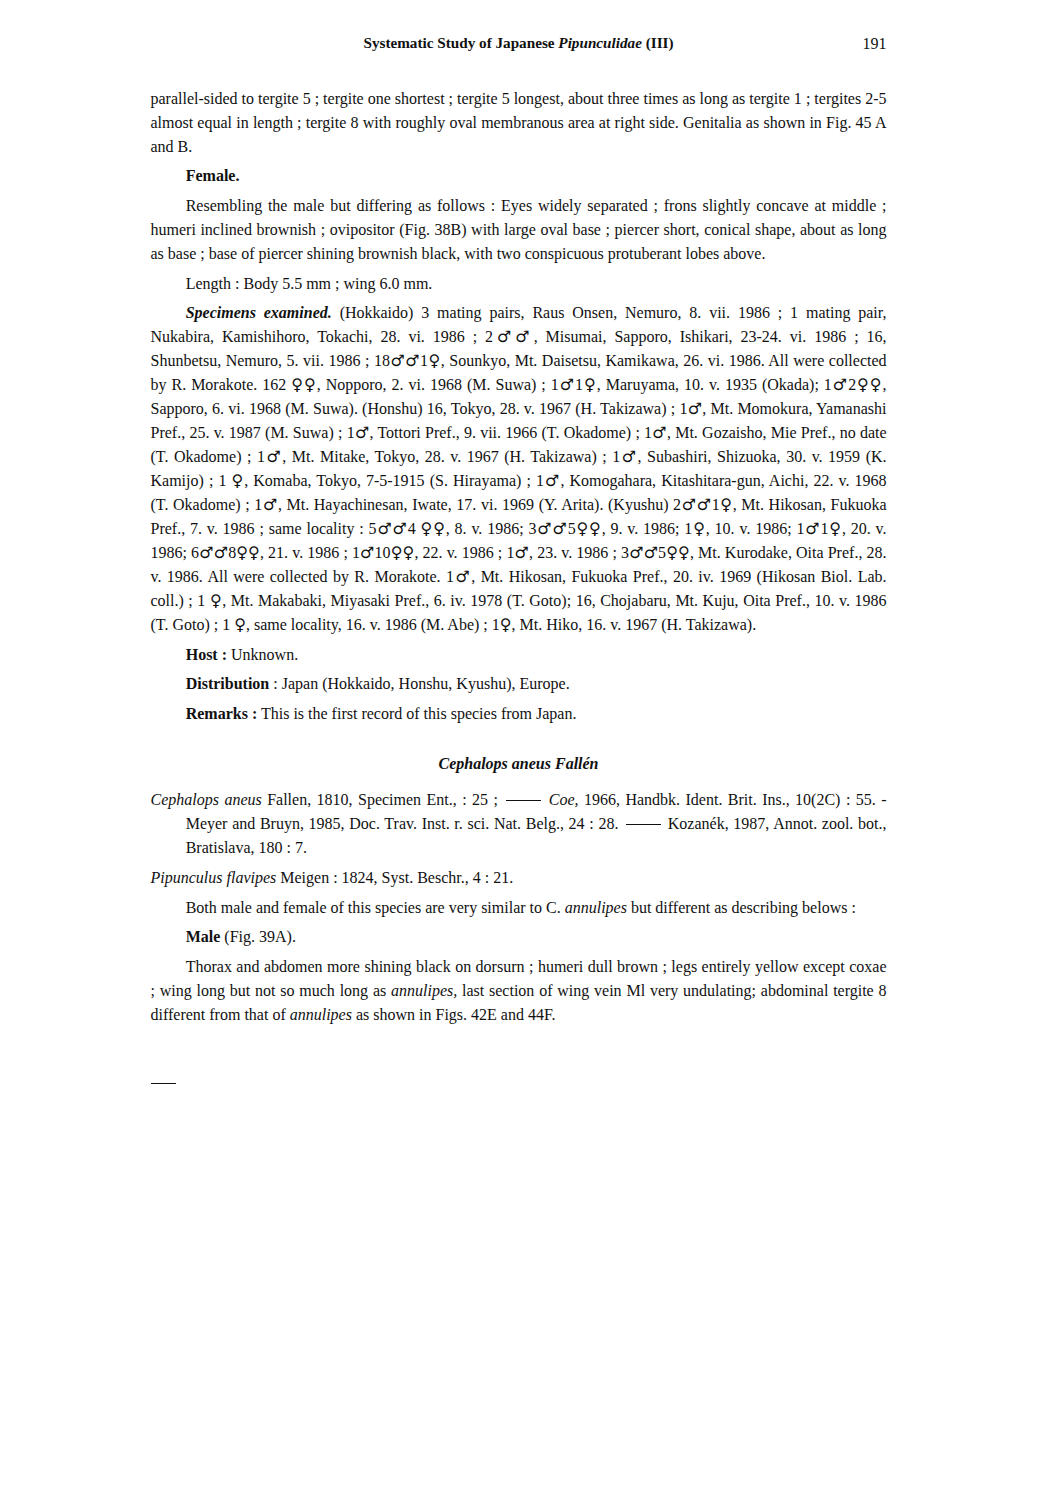Systematic Study of Japanese Pipunculidae (III) 191
parallel-sided to tergite 5 ; tergite one shortest ; tergite 5 longest, about three times as long as tergite 1 ; tergites 2-5 almost equal in length ; tergite 8 with roughly oval membranous area at right side. Genitalia as shown in Fig. 45 A and B.
Female.
Resembling the male but differing as follows : Eyes widely separated ; frons slightly concave at middle ; humeri inclined brownish ; ovipositor (Fig. 38B) with large oval base ; piercer short, conical shape, about as long as base ; base of piercer shining brownish black, with two conspicuous protuberant lobes above.
Length : Body 5.5 mm ; wing 6.0 mm.
Specimens examined. (Hokkaido) 3 mating pairs, Raus Onsen, Nemuro, 8. vii. 1986 ; 1 mating pair, Nukabira, Kamishihoro, Tokachi, 28. vi. 1986 ; 2♂♂, Misumai, Sapporo, Ishikari, 23-24. vi. 1986 ; 16, Shunbetsu, Nemuro, 5. vii. 1986 ; 18♂♂1♀, Sounkyo, Mt. Daisetsu, Kamikawa, 26. vi. 1986. All were collected by R. Morakote. 162 ♀♀, Nopporo, 2. vi. 1968 (M. Suwa) ; 1♂1♀, Maruyama, 10. v. 1935 (Okada); 1♂2♀♀, Sapporo, 6. vi. 1968 (M. Suwa). (Honshu) 16, Tokyo, 28. v. 1967 (H. Takizawa) ; 1♂, Mt. Momokura, Yamanashi Pref., 25. v. 1987 (M. Suwa) ; 1♂, Tottori Pref., 9. vii. 1966 (T. Okadome) ; 1♂, Mt. Gozaisho, Mie Pref., no date (T. Okadome) ; 1♂, Mt. Mitake, Tokyo, 28. v. 1967 (H. Takizawa) ; 1♂, Subashiri, Shizuoka, 30. v. 1959 (K. Kamijo) ; 1 ♀, Komaba, Tokyo, 7-5-1915 (S. Hirayama) ; 1♂, Komogahara, Kitashitara-gun, Aichi, 22. v. 1968 (T. Okadome) ; 1♂, Mt. Hayachinesan, Iwate, 17. vi. 1969 (Y. Arita). (Kyushu) 2♂♂1♀, Mt. Hikosan, Fukuoka Pref., 7. v. 1986 ; same locality : 5♂♂4 ♀♀, 8. v. 1986; 3♂♂5♀♀, 9. v. 1986; 1♀, 10. v. 1986; 1♂1♀, 20. v. 1986; 6♂♂8♀♀, 21. v. 1986 ; 1♂10♀♀, 22. v. 1986 ; 1♂, 23. v. 1986 ; 3♂♂5♀♀, Mt. Kurodake, Oita Pref., 28. v. 1986. All were collected by R. Morakote. 1♂, Mt. Hikosan, Fukuoka Pref., 20. iv. 1969 (Hikosan Biol. Lab. coll.) ; 1 ♀, Mt. Makabaki, Miyasaki Pref., 6. iv. 1978 (T. Goto); 16, Chojabaru, Mt. Kuju, Oita Pref., 10. v. 1986 (T. Goto) ; 1 ♀, same locality, 16. v. 1986 (M. Abe) ; 1♀, Mt. Hiko, 16. v. 1967 (H. Takizawa).
Host : Unknown.
Distribution : Japan (Hokkaido, Honshu, Kyushu), Europe.
Remarks : This is the first record of this species from Japan.
Cephalops aneus Fallén
Cephalops aneus Fallen, 1810, Specimen Ent., : 25 ; Coe, 1966, Handbk. Ident. Brit. Ins., 10(2C) : 55. -Meyer and Bruyn, 1985, Doc. Trav. Inst. r. sci. Nat. Belg., 24 : 28. Kozanék, 1987, Annot. zool. bot., Bratislava, 180 : 7.
Pipunculus flavipes Meigen : 1824, Syst. Beschr., 4 : 21.
Both male and female of this species are very similar to C. annulipes but different as describing belows :
Male (Fig. 39A).
Thorax and abdomen more shining black on dorsurn ; humeri dull brown ; legs entirely yellow except coxae ; wing long but not so much long as annulipes, last section of wing vein Ml very undulating; abdominal tergite 8 different from that of annulipes as shown in Figs. 42E and 44F.